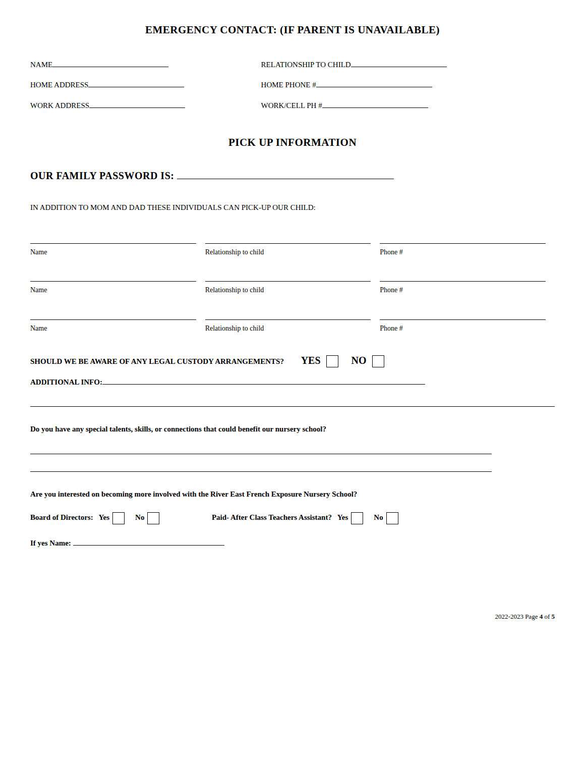EMERGENCY CONTACT: (IF PARENT IS UNAVAILABLE)
| NAME | RELATIONSHIP TO CHILD |
| HOME ADDRESS | HOME PHONE # |
| WORK ADDRESS | WORK/CELL PH # |
PICK UP INFORMATION
OUR FAMILY PASSWORD IS:
IN ADDITION TO MOM AND DAD THESE INDIVIDUALS CAN PICK-UP OUR CHILD:
| Name | Relationship to child | Phone # |
| Name | Relationship to child | Phone # |
| Name | Relationship to child | Phone # |
SHOULD WE BE AWARE OF ANY LEGAL CUSTODY ARRANGEMENTS? YES NO
ADDITIONAL INFO:
Do you have any special talents, skills, or connections that could benefit our nursery school?
Are you interested on becoming more involved with the River East French Exposure Nursery School?
Board of Directors: Yes No Paid- After Class Teachers Assistant? Yes No
If yes Name:
2022-2023 Page 4 of 5